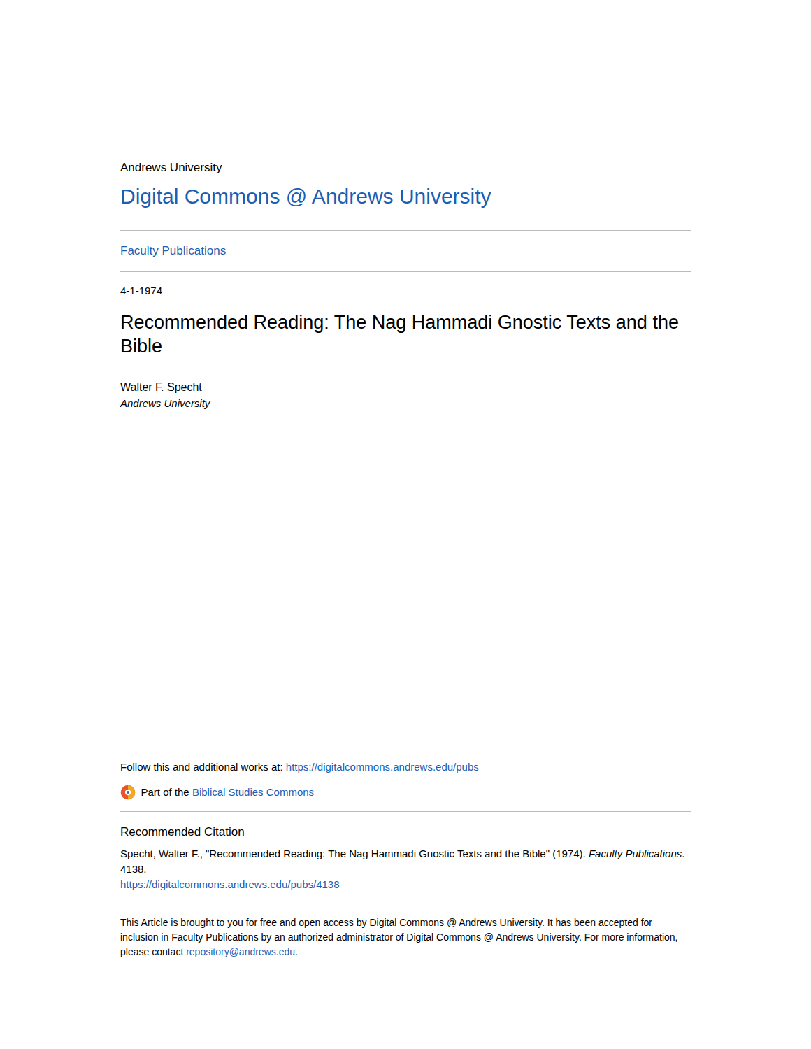Andrews University
Digital Commons @ Andrews University
Faculty Publications
4-1-1974
Recommended Reading: The Nag Hammadi Gnostic Texts and the Bible
Walter F. Specht
Andrews University
Follow this and additional works at: https://digitalcommons.andrews.edu/pubs
Part of the Biblical Studies Commons
Recommended Citation
Specht, Walter F., "Recommended Reading: The Nag Hammadi Gnostic Texts and the Bible" (1974). Faculty Publications. 4138.
https://digitalcommons.andrews.edu/pubs/4138
This Article is brought to you for free and open access by Digital Commons @ Andrews University. It has been accepted for inclusion in Faculty Publications by an authorized administrator of Digital Commons @ Andrews University. For more information, please contact repository@andrews.edu.